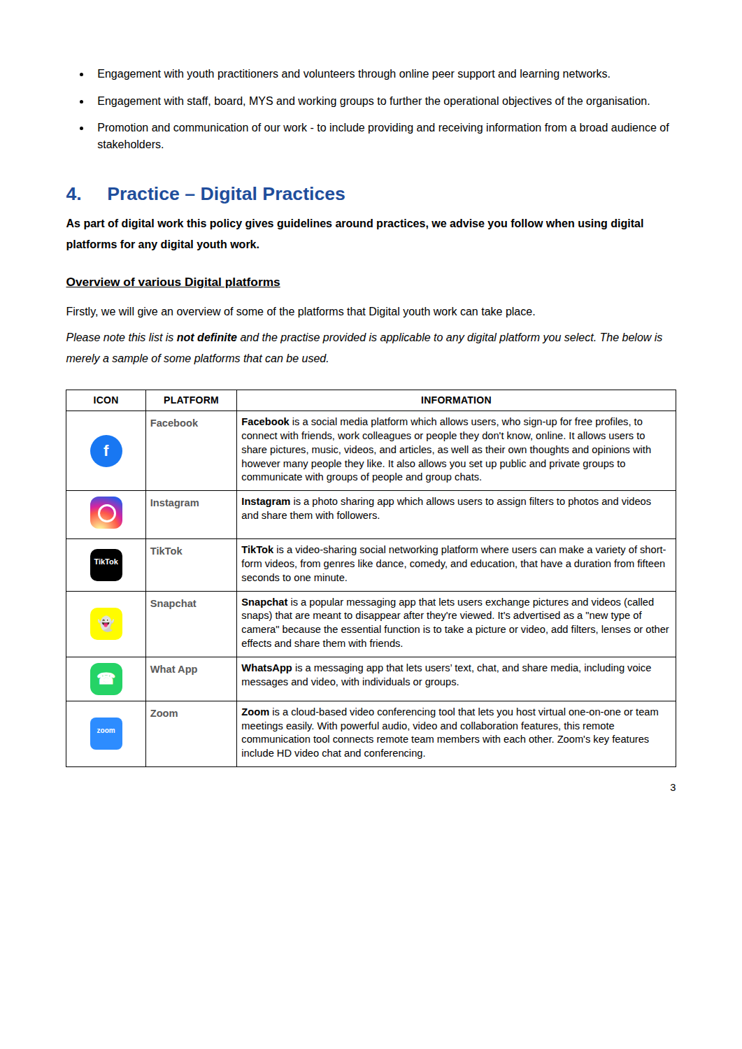Engagement with youth practitioners and volunteers through online peer support and learning networks.
Engagement with staff, board, MYS and working groups to further the operational objectives of the organisation.
Promotion and communication of our work - to include providing and receiving information from a broad audience of stakeholders.
4. Practice – Digital Practices
As part of digital work this policy gives guidelines around practices, we advise you follow when using digital platforms for any digital youth work.
Overview of various Digital platforms
Firstly, we will give an overview of some of the platforms that Digital youth work can take place.
Please note this list is not definite and the practise provided is applicable to any digital platform you select. The below is merely a sample of some platforms that can be used.
| ICON | PLATFORM | INFORMATION |
| --- | --- | --- |
| f | Facebook | Facebook is a social media platform which allows users, who sign-up for free profiles, to connect with friends, work colleagues or people they don't know, online. It allows users to share pictures, music, videos, and articles, as well as their own thoughts and opinions with however many people they like. It also allows you set up public and private groups to communicate with groups of people and group chats. |
| | Instagram | Instagram is a photo sharing app which allows users to assign filters to photos and videos and share them with followers. |
| TikTok | TikTok | TikTok is a video-sharing social networking platform where users can make a variety of short-form videos, from genres like dance, comedy, and education, that have a duration from fifteen seconds to one minute. |
| 👻 | Snapchat | Snapchat is a popular messaging app that lets users exchange pictures and videos (called snaps) that are meant to disappear after they're viewed. It's advertised as a "new type of camera" because the essential function is to take a picture or video, add filters, lenses or other effects and share them with friends. |
| ☎ | What App | WhatsApp is a messaging app that lets users’ text, chat, and share media, including voice messages and video, with individuals or groups. |
| zoom | Zoom | Zoom is a cloud-based video conferencing tool that lets you host virtual one-on-one or team meetings easily. With powerful audio, video and collaboration features, this remote communication tool connects remote team members with each other. Zoom's key features include HD video chat and conferencing. |
3